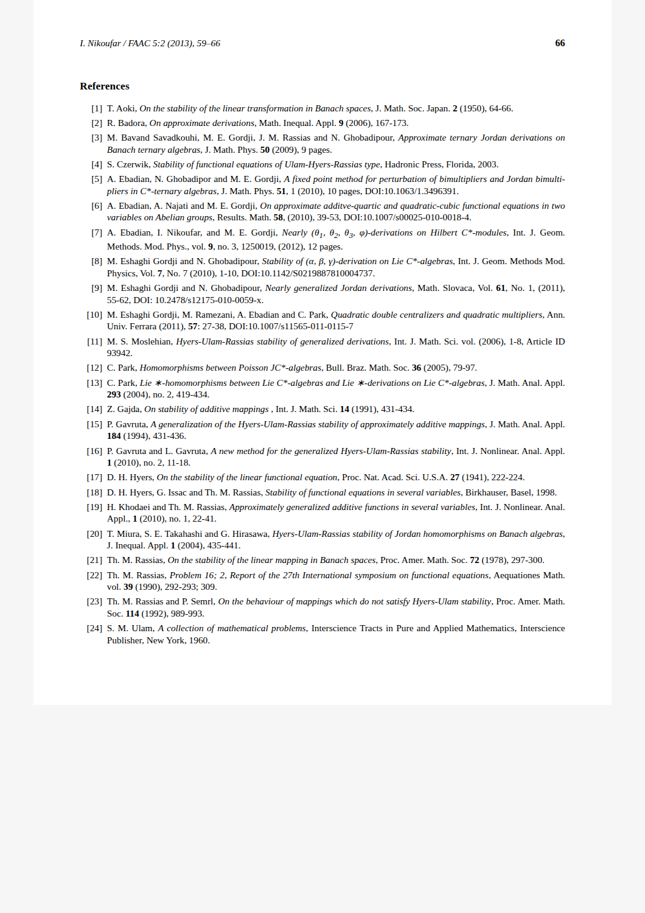I. Nikoufar / FAAC 5:2 (2013), 59–66 66
References
T. Aoki, On the stability of the linear transformation in Banach spaces, J. Math. Soc. Japan. 2 (1950), 64-66.
R. Badora, On approximate derivations, Math. Inequal. Appl. 9 (2006), 167-173.
M. Bavand Savadkouhi, M. E. Gordji, J. M. Rassias and N. Ghobadipour, Approximate ternary Jordan derivations on Banach ternary algebras, J. Math. Phys. 50 (2009), 9 pages.
S. Czerwik, Stability of functional equations of Ulam-Hyers-Rassias type, Hadronic Press, Florida, 2003.
A. Ebadian, N. Ghobadipor and M. E. Gordji, A fixed point method for perturbation of bimultipliers and Jordan bimultipliers in C*-ternary algebras, J. Math. Phys. 51, 1 (2010), 10 pages, DOI:10.1063/1.3496391.
A. Ebadian, A. Najati and M. E. Gordji, On approximate additve-quartic and quadratic-cubic functional equations in two variables on Abelian groups, Results. Math. 58, (2010), 39-53, DOI:10.1007/s00025-010-0018-4.
A. Ebadian, I. Nikoufar, and M. E. Gordji, Nearly (θ1, θ2, θ3, φ)-derivations on Hilbert C*-modules, Int. J. Geom. Methods. Mod. Phys., vol. 9, no. 3, 1250019, (2012), 12 pages.
M. Eshaghi Gordji and N. Ghobadipour, Stability of (α, β, γ)-derivation on Lie C*-algebras, Int. J. Geom. Methods Mod. Physics, Vol. 7, No. 7 (2010), 1-10, DOI:10.1142/S0219887810004737.
M. Eshaghi Gordji and N. Ghobadipour, Nearly generalized Jordan derivations, Math. Slovaca, Vol. 61, No. 1, (2011), 55-62, DOI: 10.2478/s12175-010-0059-x.
M. Eshaghi Gordji, M. Ramezani, A. Ebadian and C. Park, Quadratic double centralizers and quadratic multipliers, Ann. Univ. Ferrara (2011), 57: 27-38, DOI:10.1007/s11565-011-0115-7
M. S. Moslehian, Hyers-Ulam-Rassias stability of generalized derivations, Int. J. Math. Sci. vol. (2006), 1-8, Article ID 93942.
C. Park, Homomorphisms between Poisson JC*-algebras, Bull. Braz. Math. Soc. 36 (2005), 79-97.
C. Park, Lie ∗-homomorphisms between Lie C*-algebras and Lie ∗-derivations on Lie C*-algebras, J. Math. Anal. Appl. 293 (2004), no. 2, 419-434.
Z. Gajda, On stability of additive mappings , Int. J. Math. Sci. 14 (1991), 431-434.
P. Gavruta, A generalization of the Hyers-Ulam-Rassias stability of approximately additive mappings, J. Math. Anal. Appl. 184 (1994), 431-436.
P. Gavruta and L. Gavruta, A new method for the generalized Hyers-Ulam-Rassias stability, Int. J. Nonlinear. Anal. Appl. 1 (2010), no. 2, 11-18.
D. H. Hyers, On the stability of the linear functional equation, Proc. Nat. Acad. Sci. U.S.A. 27 (1941), 222-224.
D. H. Hyers, G. Issac and Th. M. Rassias, Stability of functional equations in several variables, Birkhauser, Basel, 1998.
H. Khodaei and Th. M. Rassias, Approximately generalized additive functions in several variables, Int. J. Nonlinear. Anal. Appl., 1 (2010), no. 1, 22-41.
T. Miura, S. E. Takahashi and G. Hirasawa, Hyers-Ulam-Rassias stability of Jordan homomorphisms on Banach algebras, J. Inequal. Appl. 1 (2004), 435-441.
Th. M. Rassias, On the stability of the linear mapping in Banach spaces, Proc. Amer. Math. Soc. 72 (1978), 297-300.
Th. M. Rassias, Problem 16; 2, Report of the 27th International symposium on functional equations, Aequationes Math. vol. 39 (1990), 292-293; 309.
Th. M. Rassias and P. Semrl, On the behaviour of mappings which do not satisfy Hyers-Ulam stability, Proc. Amer. Math. Soc. 114 (1992), 989-993.
S. M. Ulam, A collection of mathematical problems, Interscience Tracts in Pure and Applied Mathematics, Interscience Publisher, New York, 1960.